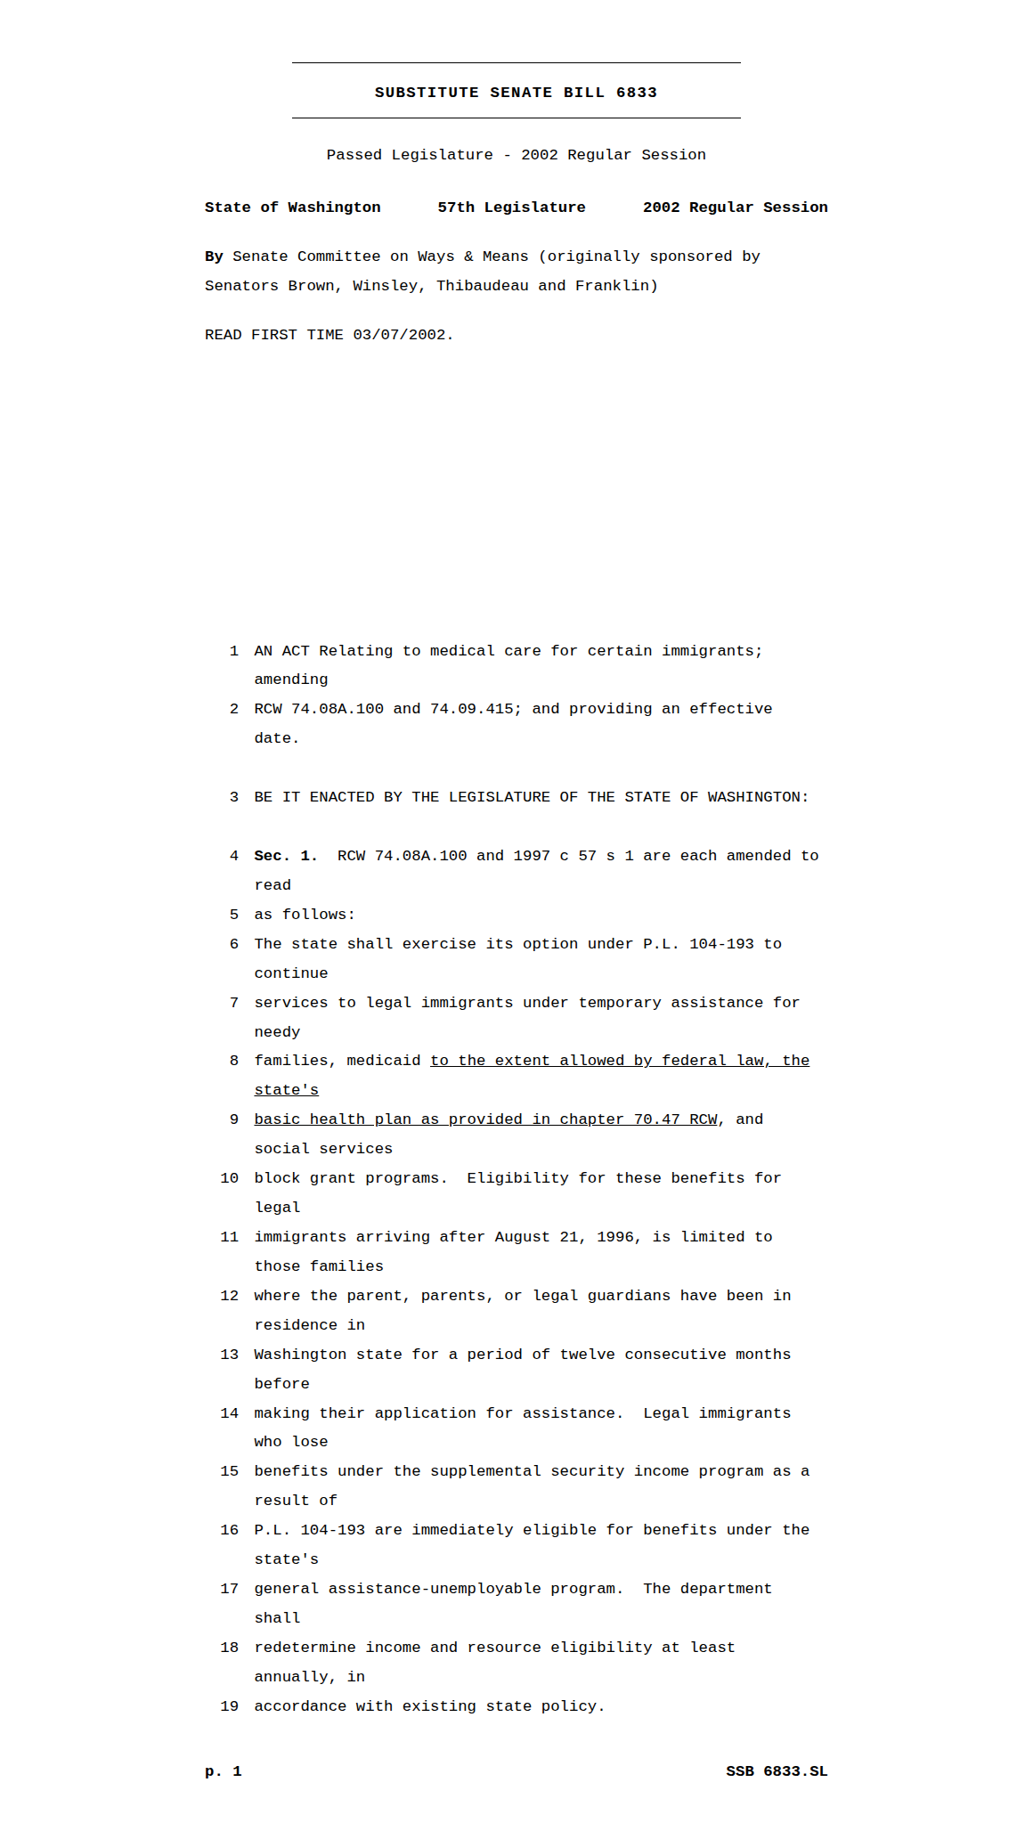SUBSTITUTE SENATE BILL 6833
Passed Legislature - 2002 Regular Session
State of Washington 57th Legislature 2002 Regular Session
By Senate Committee on Ways & Means (originally sponsored by Senators Brown, Winsley, Thibaudeau and Franklin)
READ FIRST TIME 03/07/2002.
1 AN ACT Relating to medical care for certain immigrants; amending
2 RCW 74.08A.100 and 74.09.415; and providing an effective date.
3 BE IT ENACTED BY THE LEGISLATURE OF THE STATE OF WASHINGTON:
4 Sec. 1. RCW 74.08A.100 and 1997 c 57 s 1 are each amended to read
5as follows:
6 The state shall exercise its option under P.L. 104-193 to continue
7services to legal immigrants under temporary assistance for needy
8families, medicaid to the extent allowed by federal law, the state's
9 basic health plan as provided in chapter 70.47 RCW, and social services
10block grant programs. Eligibility for these benefits for legal
11immigrants arriving after August 21, 1996, is limited to those families
12where the parent, parents, or legal guardians have been in residence in
13 Washington state for a period of twelve consecutive months before
14making their application for assistance. Legal immigrants who lose
15benefits under the supplemental security income program as a result of
16 P.L. 104-193 are immediately eligible for benefits under the state's
17general assistance-unemployable program. The department shall
18redetermine income and resource eligibility at least annually, in
19accordance with existing state policy.
p. 1 SSB 6833.SL